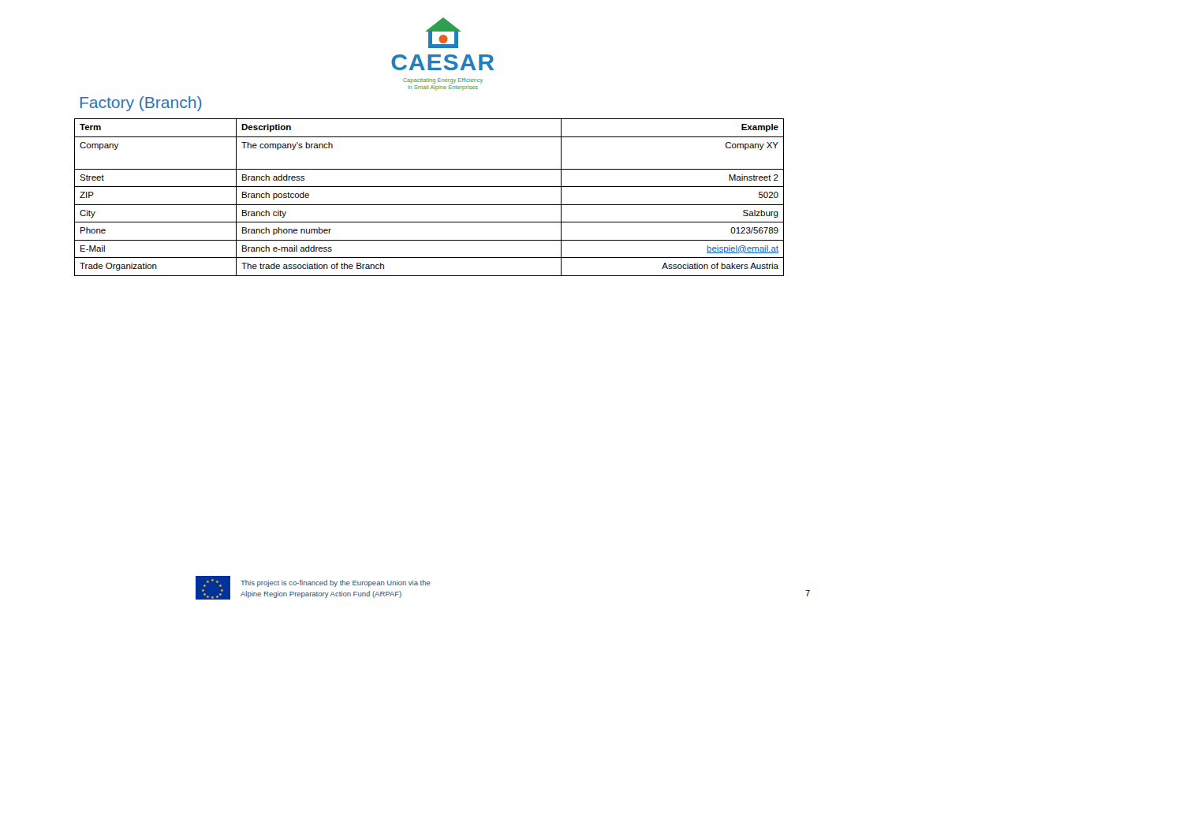CAESAR
Capacitating Energy Efficiency
in Small Alpine Enterprises
Factory (Branch)
| Term | Description | Example |
| --- | --- | --- |
| Company | The company’s branch | Company XY |
| Street | Branch address | Mainstreet 2 |
| ZIP | Branch postcode | 5020 |
| City | Branch city | Salzburg |
| Phone | Branch phone number | 0123/56789 |
| E-Mail | Branch e-mail address | beispiel@email.at |
| Trade Organization | The trade association of the Branch | Association of bakers Austria |
★ ★ ★ ★ ★ ★ ★ ★ ★ ★ ★ ★
This project is co-financed by the European Union via the
Alpine Region Preparatory Action Fund (ARPAF)
7